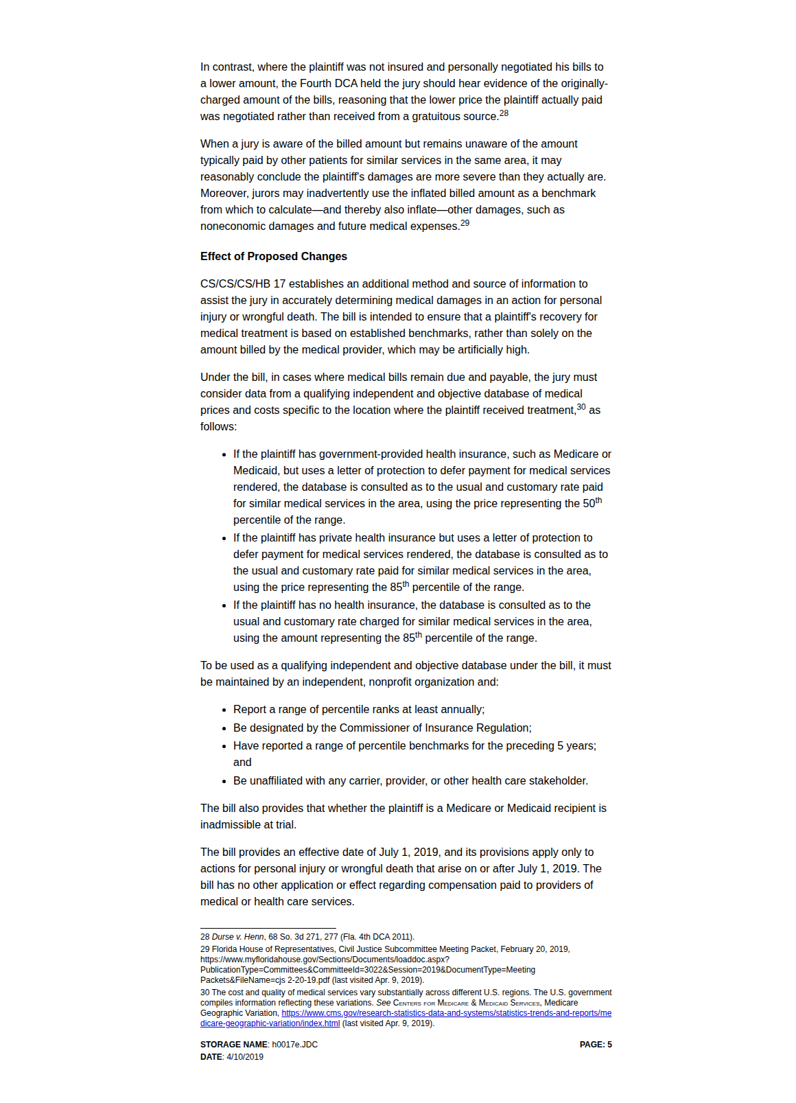In contrast, where the plaintiff was not insured and personally negotiated his bills to a lower amount, the Fourth DCA held the jury should hear evidence of the originally-charged amount of the bills, reasoning that the lower price the plaintiff actually paid was negotiated rather than received from a gratuitous source.28
When a jury is aware of the billed amount but remains unaware of the amount typically paid by other patients for similar services in the same area, it may reasonably conclude the plaintiff's damages are more severe than they actually are. Moreover, jurors may inadvertently use the inflated billed amount as a benchmark from which to calculate—and thereby also inflate—other damages, such as noneconomic damages and future medical expenses.29
Effect of Proposed Changes
CS/CS/CS/HB 17 establishes an additional method and source of information to assist the jury in accurately determining medical damages in an action for personal injury or wrongful death. The bill is intended to ensure that a plaintiff's recovery for medical treatment is based on established benchmarks, rather than solely on the amount billed by the medical provider, which may be artificially high.
Under the bill, in cases where medical bills remain due and payable, the jury must consider data from a qualifying independent and objective database of medical prices and costs specific to the location where the plaintiff received treatment,30 as follows:
If the plaintiff has government-provided health insurance, such as Medicare or Medicaid, but uses a letter of protection to defer payment for medical services rendered, the database is consulted as to the usual and customary rate paid for similar medical services in the area, using the price representing the 50th percentile of the range.
If the plaintiff has private health insurance but uses a letter of protection to defer payment for medical services rendered, the database is consulted as to the usual and customary rate paid for similar medical services in the area, using the price representing the 85th percentile of the range.
If the plaintiff has no health insurance, the database is consulted as to the usual and customary rate charged for similar medical services in the area, using the amount representing the 85th percentile of the range.
To be used as a qualifying independent and objective database under the bill, it must be maintained by an independent, nonprofit organization and:
Report a range of percentile ranks at least annually;
Be designated by the Commissioner of Insurance Regulation;
Have reported a range of percentile benchmarks for the preceding 5 years; and
Be unaffiliated with any carrier, provider, or other health care stakeholder.
The bill also provides that whether the plaintiff is a Medicare or Medicaid recipient is inadmissible at trial.
The bill provides an effective date of July 1, 2019, and its provisions apply only to actions for personal injury or wrongful death that arise on or after July 1, 2019. The bill has no other application or effect regarding compensation paid to providers of medical or health care services.
28 Durse v. Henn, 68 So. 3d 271, 277 (Fla. 4th DCA 2011).
29 Florida House of Representatives, Civil Justice Subcommittee Meeting Packet, February 20, 2019, https://www.myfloridahouse.gov/Sections/Documents/loaddoc.aspx?PublicationType=Committees&CommitteeId=3022&Session=2019&DocumentType=Meeting Packets&FileName=cjs 2-20-19.pdf (last visited Apr. 9, 2019).
30 The cost and quality of medical services vary substantially across different U.S. regions. The U.S. government compiles information reflecting these variations. See Centers for Medicare & Medicaid Services, Medicare Geographic Variation, https://www.cms.gov/research-statistics-data-and-systems/statistics-trends-and-reports/medicare-geographic-variation/index.html (last visited Apr. 9, 2019).
STORAGE NAME: h0017e.JDC
DATE: 4/10/2019
PAGE: 5